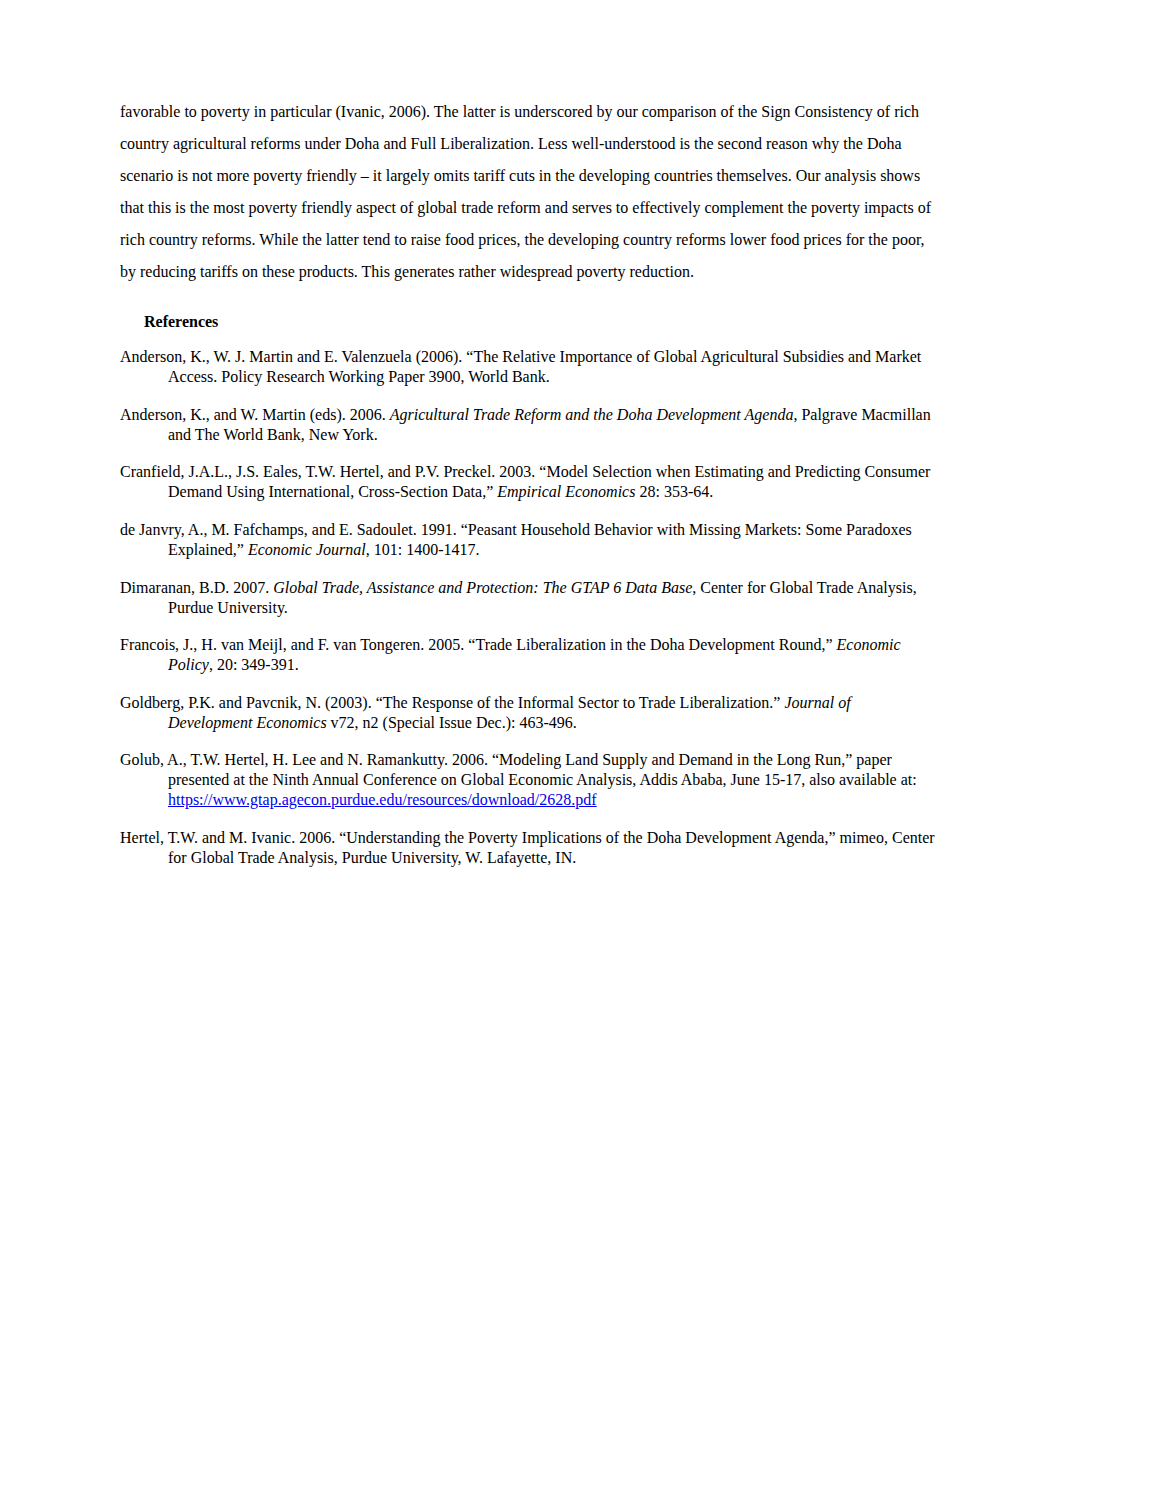favorable to poverty in particular (Ivanic, 2006). The latter is underscored by our comparison of the Sign Consistency of rich country agricultural reforms under Doha and Full Liberalization. Less well-understood is the second reason why the Doha scenario is not more poverty friendly – it largely omits tariff cuts in the developing countries themselves. Our analysis shows that this is the most poverty friendly aspect of global trade reform and serves to effectively complement the poverty impacts of rich country reforms. While the latter tend to raise food prices, the developing country reforms lower food prices for the poor, by reducing tariffs on these products. This generates rather widespread poverty reduction.
References
Anderson, K., W. J. Martin and E. Valenzuela (2006). “The Relative Importance of Global Agricultural Subsidies and Market Access. Policy Research Working Paper 3900, World Bank.
Anderson, K., and W. Martin (eds). 2006. Agricultural Trade Reform and the Doha Development Agenda, Palgrave Macmillan and The World Bank, New York.
Cranfield, J.A.L., J.S. Eales, T.W. Hertel, and P.V. Preckel. 2003. “Model Selection when Estimating and Predicting Consumer Demand Using International, Cross-Section Data,” Empirical Economics 28: 353-64.
de Janvry, A., M. Fafchamps, and E. Sadoulet. 1991. “Peasant Household Behavior with Missing Markets: Some Paradoxes Explained,” Economic Journal, 101: 1400-1417.
Dimaranan, B.D. 2007. Global Trade, Assistance and Protection: The GTAP 6 Data Base, Center for Global Trade Analysis, Purdue University.
Francois, J., H. van Meijl, and F. van Tongeren. 2005. “Trade Liberalization in the Doha Development Round,” Economic Policy, 20: 349-391.
Goldberg, P.K. and Pavcnik, N. (2003). “The Response of the Informal Sector to Trade Liberalization.” Journal of Development Economics v72, n2 (Special Issue Dec.): 463-496.
Golub, A., T.W. Hertel, H. Lee and N. Ramankutty. 2006. “Modeling Land Supply and Demand in the Long Run,” paper presented at the Ninth Annual Conference on Global Economic Analysis, Addis Ababa, June 15-17, also available at:
https://www.gtap.agecon.purdue.edu/resources/download/2628.pdf
Hertel, T.W. and M. Ivanic. 2006. “Understanding the Poverty Implications of the Doha Development Agenda,” mimeo, Center for Global Trade Analysis, Purdue University, W. Lafayette, IN.